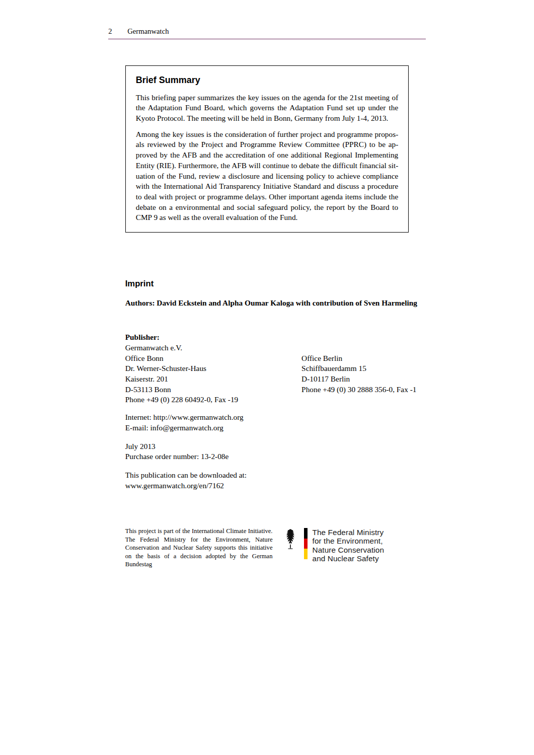2 Germanwatch
Brief Summary
This briefing paper summarizes the key issues on the agenda for the 21st meeting of the Adaptation Fund Board, which governs the Adaptation Fund set up under the Kyoto Protocol. The meeting will be held in Bonn, Germany from July 1-4, 2013.
Among the key issues is the consideration of further project and programme proposals reviewed by the Project and Programme Review Committee (PPRC) to be approved by the AFB and the accreditation of one additional Regional Implementing Entity (RIE). Furthermore, the AFB will continue to debate the difficult financial situation of the Fund, review a disclosure and licensing policy to achieve compliance with the International Aid Transparency Initiative Standard and discuss a procedure to deal with project or programme delays. Other important agenda items include the debate on a environmental and social safeguard policy, the report by the Board to CMP 9 as well as the overall evaluation of the Fund.
Imprint
Authors: David Eckstein and Alpha Oumar Kaloga with contribution of Sven Harmeling
Publisher:
| Germanwatch e.V. | |
| Office Bonn | Office Berlin |
| Dr. Werner-Schuster-Haus | Schiffbauerdamm 15 |
| Kaiserstr. 201 | D-10117 Berlin |
| D-53113 Bonn | Phone +49 (0) 30 2888 356-0, Fax -1 |
| Phone +49 (0) 228 60492-0, Fax -19 | |
Internet: http://www.germanwatch.org
E-mail: info@germanwatch.org
July 2013
Purchase order number: 13-2-08e
This publication can be downloaded at:
www.germanwatch.org/en/7162
This project is part of the International Climate Initiative. The Federal Ministry for the Environment, Nature Conservation and Nuclear Safety supports this initiative on the basis of a decision adopted by the German Bundestag
The Federal Ministry
for the Environment,
Nature Conservation
and Nuclear Safety